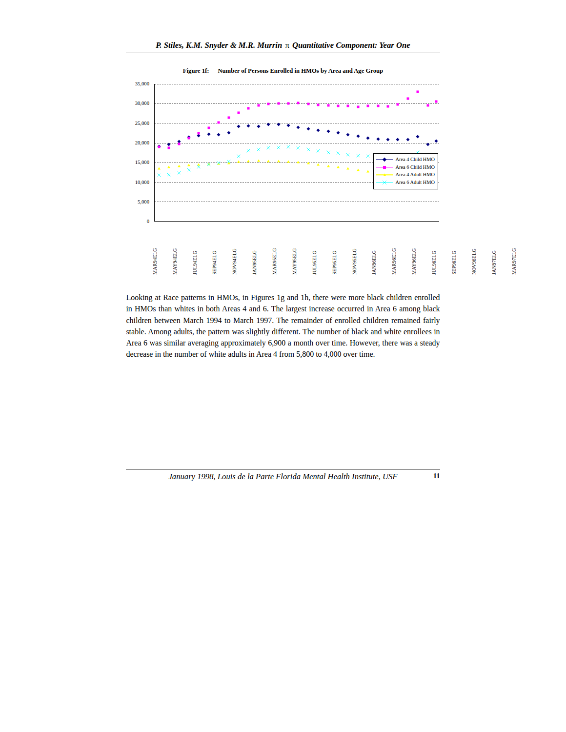P. Stiles, K.M. Snyder & M.R. Murrin π Quantitative Component: Year One
Figure 1f: Number of Persons Enrolled in HMOs by Area and Age Group
35,000 30,000 25,000 20,000 15,000 10,000 5,000 0
Area 4 Child HMO
Area 6 Child HMO
Area 4 Adult HMO
Area 6 Adult HMO
MAR94ELG MAY94ELG JUL94ELG SEP94ELG NOV94ELG JAN95ELG MAR95ELG MAY95ELG JUL95ELG SEP95ELG NOV95ELG JAN96ELG MAR96ELG MAY96ELG JUL96ELG SEP96ELG NOV96ELG JAN97ELG MAR97ELG
Looking at Race patterns in HMOs, in Figures 1g and 1h, there were more black children enrolled in HMOs than whites in both Areas 4 and 6. The largest increase occurred in Area 6 among black children between March 1994 to March 1997. The remainder of enrolled children remained fairly stable. Among adults, the pattern was slightly different. The number of black and white enrollees in Area 6 was similar averaging approximately 6,900 a month over time. However, there was a steady decrease in the number of white adults in Area 4 from 5,800 to 4,000 over time.
January 1998, Louis de la Parte Florida Mental Health Institute, USF 11